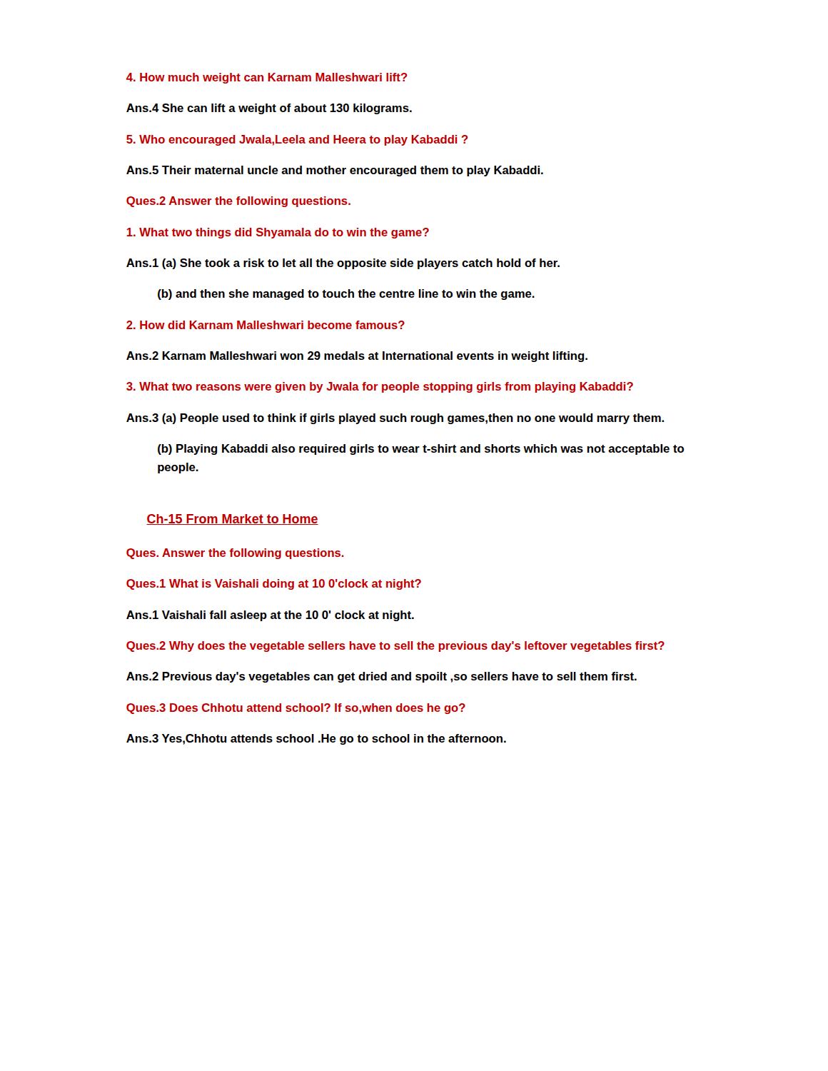4. How much weight can Karnam Malleshwari lift?
Ans.4 She can lift a weight of about 130 kilograms.
5. Who encouraged Jwala,Leela and Heera to play Kabaddi ?
Ans.5 Their maternal uncle and mother encouraged them to play Kabaddi.
Ques.2 Answer the following questions.
1. What two things did Shyamala do to win the game?
Ans.1 (a) She took a risk to let all the opposite side players catch hold of her.
(b) and then she managed to touch the centre line to win the game.
2. How did Karnam Malleshwari become famous?
Ans.2 Karnam Malleshwari won 29 medals at International events in weight lifting.
3. What two reasons were given by Jwala for people stopping girls from playing Kabaddi?
Ans.3 (a) People used to think if girls played such rough games,then no one would marry them.
(b) Playing Kabaddi also required girls to wear t-shirt and shorts which was not acceptable to people.
Ch-15 From Market to Home
Ques. Answer the following questions.
Ques.1 What is Vaishali doing at 10 0'clock at night?
Ans.1 Vaishali fall asleep at the 10 0' clock at night.
Ques.2 Why does the vegetable sellers have to sell the previous day's leftover vegetables first?
Ans.2 Previous day's vegetables can get dried and spoilt ,so sellers have to sell them first.
Ques.3 Does Chhotu attend school? If so,when does he go?
Ans.3 Yes,Chhotu attends school .He go to school in the afternoon.